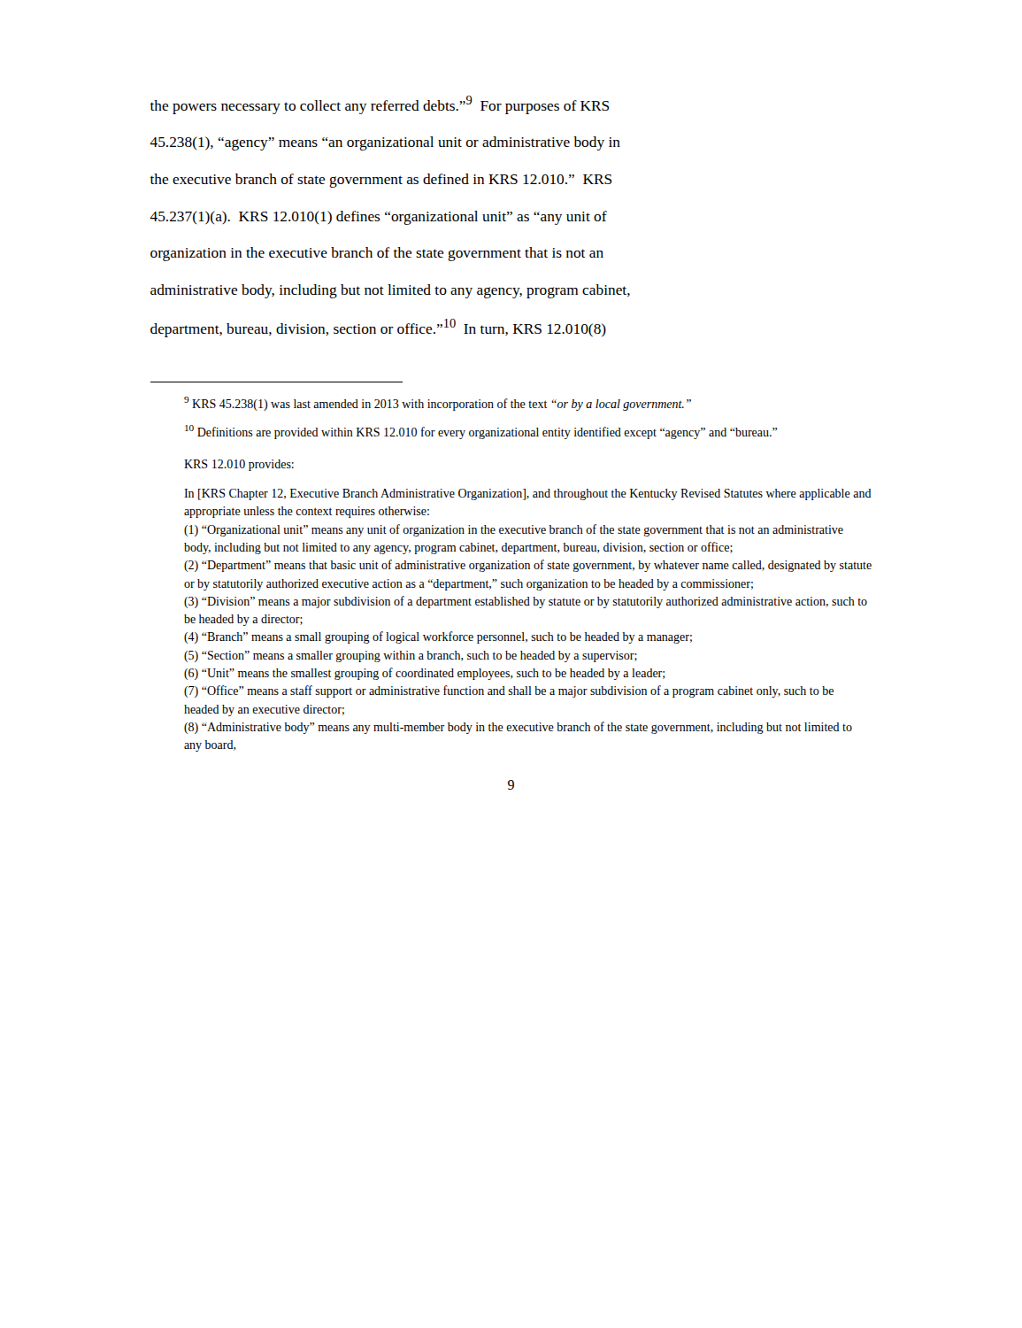the powers necessary to collect any referred debts.”9 For purposes of KRS
45.238(1), “agency” means “an organizational unit or administrative body in
the executive branch of state government as defined in KRS 12.010.” KRS
45.237(1)(a). KRS 12.010(1) defines “organizational unit” as “any unit of
organization in the executive branch of the state government that is not an
administrative body, including but not limited to any agency, program cabinet,
department, bureau, division, section or office.”10 In turn, KRS 12.010(8)
9 KRS 45.238(1) was last amended in 2013 with incorporation of the text “or by a local government.”
10 Definitions are provided within KRS 12.010 for every organizational entity identified except “agency” and “bureau.”
KRS 12.010 provides:
In [KRS Chapter 12, Executive Branch Administrative Organization], and throughout the Kentucky Revised Statutes where applicable and appropriate unless the context requires otherwise:
(1) “Organizational unit” means any unit of organization in the executive branch of the state government that is not an administrative body, including but not limited to any agency, program cabinet, department, bureau, division, section or office;
(2) “Department” means that basic unit of administrative organization of state government, by whatever name called, designated by statute or by statutorily authorized executive action as a “department,” such organization to be headed by a commissioner;
(3) “Division” means a major subdivision of a department established by statute or by statutorily authorized administrative action, such to be headed by a director;
(4) “Branch” means a small grouping of logical workforce personnel, such to be headed by a manager;
(5) “Section” means a smaller grouping within a branch, such to be headed by a supervisor;
(6) “Unit” means the smallest grouping of coordinated employees, such to be headed by a leader;
(7) “Office” means a staff support or administrative function and shall be a major subdivision of a program cabinet only, such to be headed by an executive director;
(8) “Administrative body” means any multi-member body in the executive branch of the state government, including but not limited to any board,
9